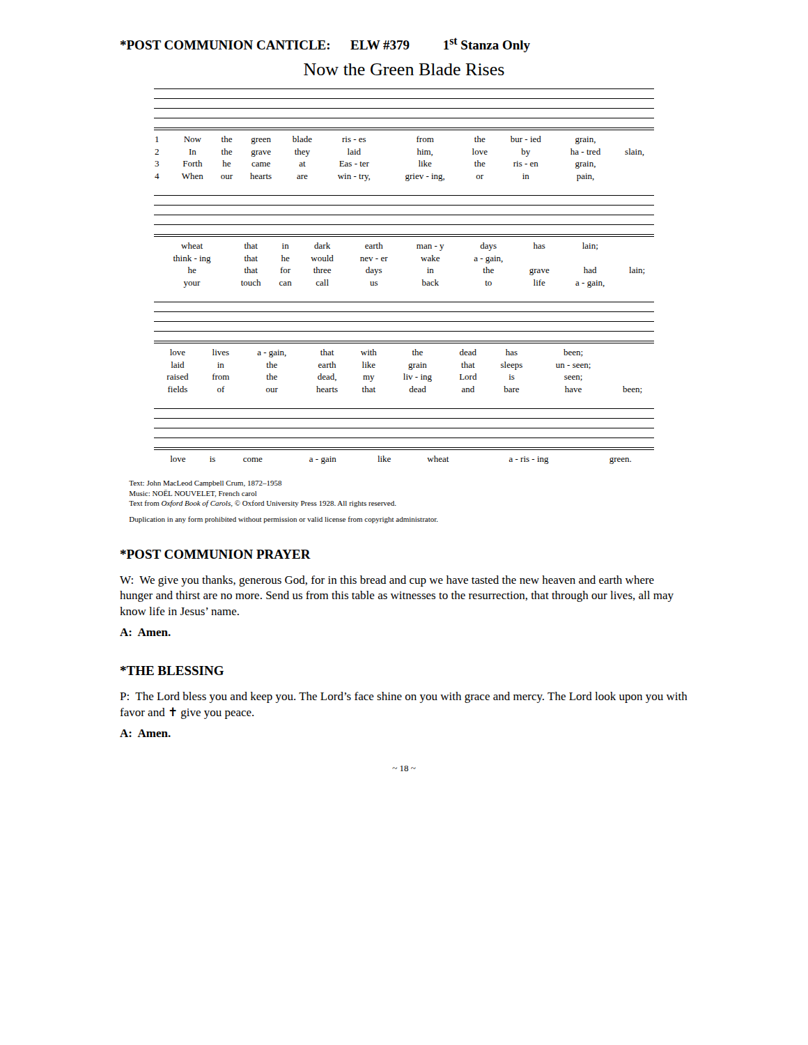*POST COMMUNION CANTICLE: ELW #379 1st Stanza Only
Now the Green Blade Rises
| 1 | Now | the | green | blade | ris - es | from | the | bur - ied | grain, |
| 2 | In | the | grave | they | laid | him, | love | by | ha - tred | slain, |
| 3 | Forth | he | came | at | Eas - ter | like | the | ris - en | grain, |
| 4 | When | our | hearts | are | win - try, | griev - ing, | or | in | pain, |
| wheat | that | in | dark | earth | man - y | days | has | lain; |
| think - ing | that | he | would | nev - er | wake | a - gain, |
| he | that | for | three | days | in | the | grave | had | lain; |
| your | touch | can | call | us | back | to | life | a - gain, |
| love | lives | a - gain, | that | with | the | dead | has | been; |
| laid | in | the | earth | like | grain | that | sleeps | un - seen; |
| raised | from | the | dead, | my | liv - ing | Lord | is | seen; |
| fields | of | our | hearts | that | dead | and | bare | have | been; |
| love | is | come | a - gain | like | wheat | a - ris - ing | green. |
Text: John MacLeod Campbell Crum, 1872–1958
Music: NOËL NOUVELET, French carol
Text from Oxford Book of Carols, © Oxford University Press 1928. All rights reserved.
Duplication in any form prohibited without permission or valid license from copyright administrator.
*POST COMMUNION PRAYER
W: We give you thanks, generous God, for in this bread and cup we have tasted the new heaven and earth where hunger and thirst are no more. Send us from this table as witnesses to the resurrection, that through our lives, all may know life in Jesus’ name.
A: Amen.
*THE BLESSING
P: The Lord bless you and keep you. The Lord’s face shine on you with grace and mercy. The Lord look upon you with favor and ✝ give you peace.
A: Amen.
~ 18 ~